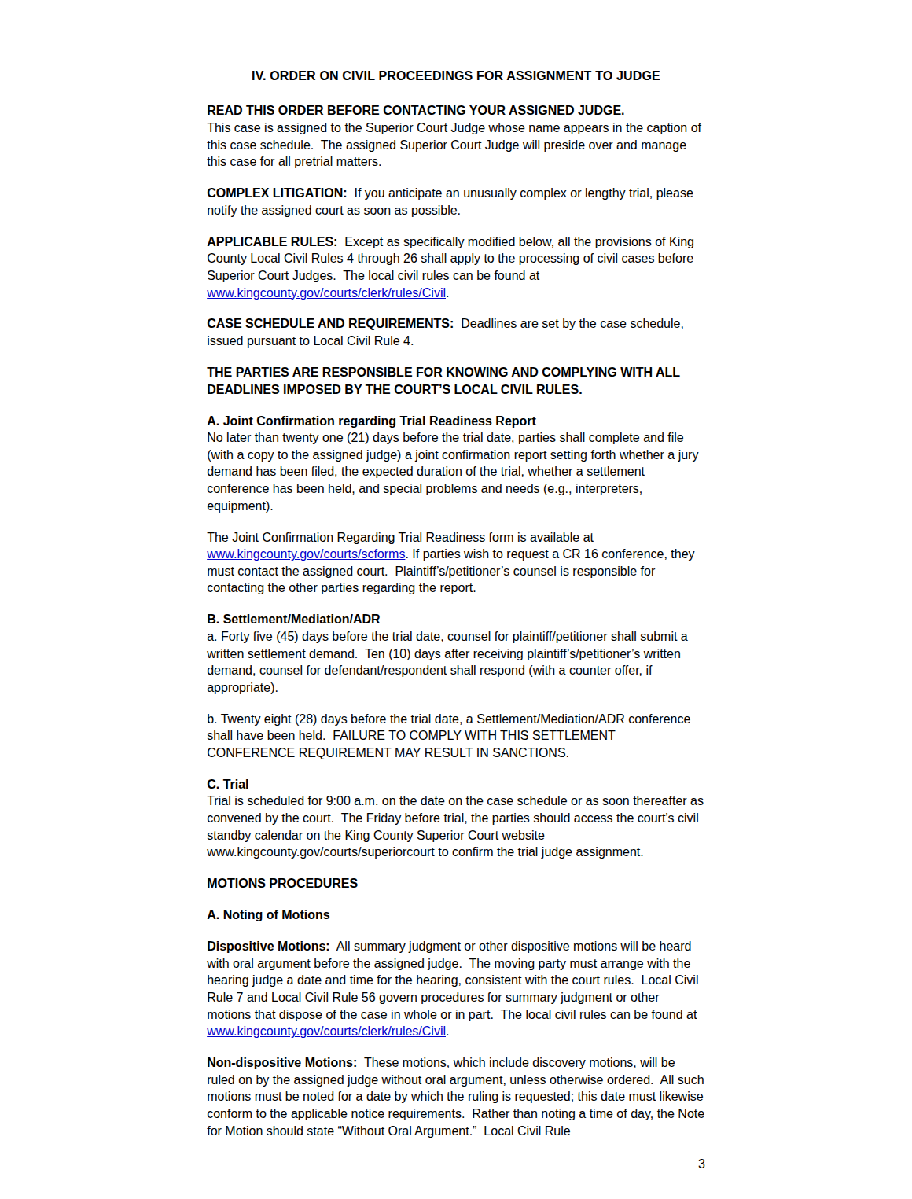IV. ORDER ON CIVIL PROCEEDINGS FOR ASSIGNMENT TO JUDGE
READ THIS ORDER BEFORE CONTACTING YOUR ASSIGNED JUDGE.
This case is assigned to the Superior Court Judge whose name appears in the caption of this case schedule. The assigned Superior Court Judge will preside over and manage this case for all pretrial matters.
COMPLEX LITIGATION: If you anticipate an unusually complex or lengthy trial, please notify the assigned court as soon as possible.
APPLICABLE RULES: Except as specifically modified below, all the provisions of King County Local Civil Rules 4 through 26 shall apply to the processing of civil cases before Superior Court Judges. The local civil rules can be found at www.kingcounty.gov/courts/clerk/rules/Civil.
CASE SCHEDULE AND REQUIREMENTS: Deadlines are set by the case schedule, issued pursuant to Local Civil Rule 4.
THE PARTIES ARE RESPONSIBLE FOR KNOWING AND COMPLYING WITH ALL DEADLINES IMPOSED BY THE COURT’S LOCAL CIVIL RULES.
A. Joint Confirmation regarding Trial Readiness Report
No later than twenty one (21) days before the trial date, parties shall complete and file (with a copy to the assigned judge) a joint confirmation report setting forth whether a jury demand has been filed, the expected duration of the trial, whether a settlement conference has been held, and special problems and needs (e.g., interpreters, equipment).
The Joint Confirmation Regarding Trial Readiness form is available at www.kingcounty.gov/courts/scforms. If parties wish to request a CR 16 conference, they must contact the assigned court. Plaintiff’s/petitioner’s counsel is responsible for contacting the other parties regarding the report.
B. Settlement/Mediation/ADR
a. Forty five (45) days before the trial date, counsel for plaintiff/petitioner shall submit a written settlement demand. Ten (10) days after receiving plaintiff’s/petitioner’s written demand, counsel for defendant/respondent shall respond (with a counter offer, if appropriate).
b. Twenty eight (28) days before the trial date, a Settlement/Mediation/ADR conference shall have been held. FAILURE TO COMPLY WITH THIS SETTLEMENT CONFERENCE REQUIREMENT MAY RESULT IN SANCTIONS.
C. Trial
Trial is scheduled for 9:00 a.m. on the date on the case schedule or as soon thereafter as convened by the court. The Friday before trial, the parties should access the court’s civil standby calendar on the King County Superior Court website www.kingcounty.gov/courts/superiorcourt to confirm the trial judge assignment.
MOTIONS PROCEDURES
A. Noting of Motions
Dispositive Motions: All summary judgment or other dispositive motions will be heard with oral argument before the assigned judge. The moving party must arrange with the hearing judge a date and time for the hearing, consistent with the court rules. Local Civil Rule 7 and Local Civil Rule 56 govern procedures for summary judgment or other motions that dispose of the case in whole or in part. The local civil rules can be found at www.kingcounty.gov/courts/clerk/rules/Civil.
Non-dispositive Motions: These motions, which include discovery motions, will be ruled on by the assigned judge without oral argument, unless otherwise ordered. All such motions must be noted for a date by which the ruling is requested; this date must likewise conform to the applicable notice requirements. Rather than noting a time of day, the Note for Motion should state “Without Oral Argument.” Local Civil Rule
3